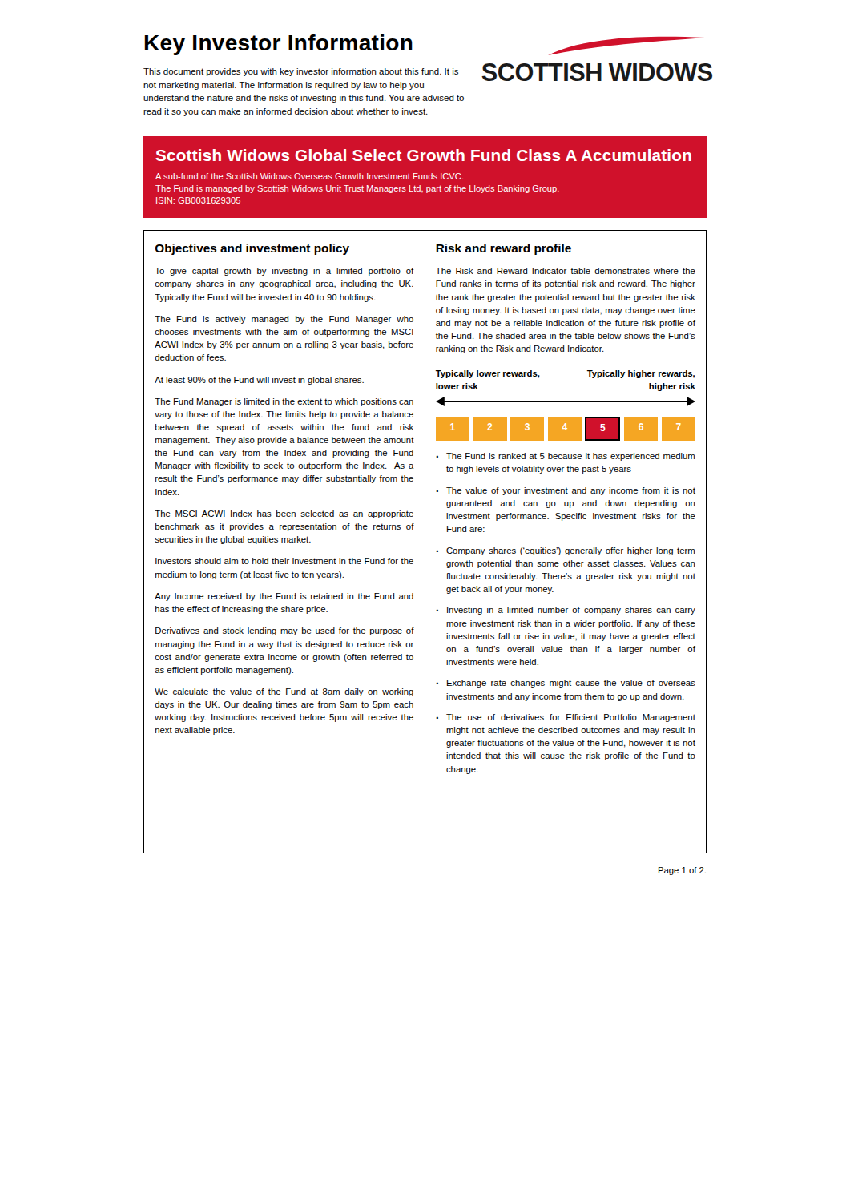Key Investor Information
This document provides you with key investor information about this fund. It is not marketing material. The information is required by law to help you understand the nature and the risks of investing in this fund. You are advised to read it so you can make an informed decision about whether to invest.
SCOTTISH WIDOWS
Scottish Widows Global Select Growth Fund Class A Accumulation
A sub-fund of the Scottish Widows Overseas Growth Investment Funds ICVC.
The Fund is managed by Scottish Widows Unit Trust Managers Ltd, part of the Lloyds Banking Group.
ISIN: GB0031629305
Objectives and investment policy
To give capital growth by investing in a limited portfolio of company shares in any geographical area, including the UK. Typically the Fund will be invested in 40 to 90 holdings.
The Fund is actively managed by the Fund Manager who chooses investments with the aim of outperforming the MSCI ACWI Index by 3% per annum on a rolling 3 year basis, before deduction of fees.
At least 90% of the Fund will invest in global shares.
The Fund Manager is limited in the extent to which positions can vary to those of the Index. The limits help to provide a balance between the spread of assets within the fund and risk management. They also provide a balance between the amount the Fund can vary from the Index and providing the Fund Manager with flexibility to seek to outperform the Index. As a result the Fund’s performance may differ substantially from the Index.
The MSCI ACWI Index has been selected as an appropriate benchmark as it provides a representation of the returns of securities in the global equities market.
Investors should aim to hold their investment in the Fund for the medium to long term (at least five to ten years).
Any Income received by the Fund is retained in the Fund and has the effect of increasing the share price.
Derivatives and stock lending may be used for the purpose of managing the Fund in a way that is designed to reduce risk or cost and/or generate extra income or growth (often referred to as efficient portfolio management).
We calculate the value of the Fund at 8am daily on working days in the UK. Our dealing times are from 9am to 5pm each working day. Instructions received before 5pm will receive the next available price.
Risk and reward profile
The Risk and Reward Indicator table demonstrates where the Fund ranks in terms of its potential risk and reward. The higher the rank the greater the potential reward but the greater the risk of losing money. It is based on past data, may change over time and may not be a reliable indication of the future risk profile of the Fund. The shaded area in the table below shows the Fund’s ranking on the Risk and Reward Indicator.
Typically lower rewards,
lower risk
Typically higher rewards,
higher risk
1
2
3
4
5
6
7
The Fund is ranked at 5 because it has experienced medium to high levels of volatility over the past 5 years
The value of your investment and any income from it is not guaranteed and can go up and down depending on investment performance. Specific investment risks for the Fund are:
Company shares (‘equities’) generally offer higher long term growth potential than some other asset classes. Values can fluctuate considerably. There’s a greater risk you might not get back all of your money.
Investing in a limited number of company shares can carry more investment risk than in a wider portfolio. If any of these investments fall or rise in value, it may have a greater effect on a fund’s overall value than if a larger number of investments were held.
Exchange rate changes might cause the value of overseas investments and any income from them to go up and down.
The use of derivatives for Efficient Portfolio Management might not achieve the described outcomes and may result in greater fluctuations of the value of the Fund, however it is not intended that this will cause the risk profile of the Fund to change.
Page 1 of 2.